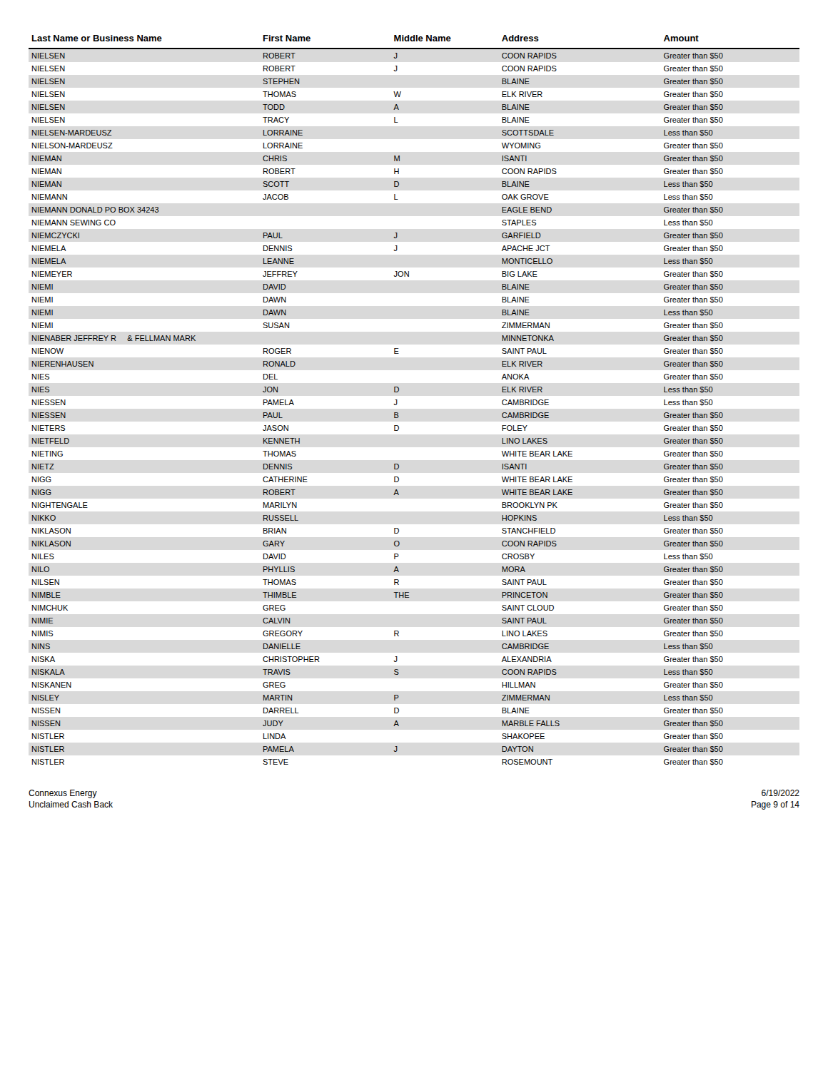| Last Name or Business Name | First Name | Middle Name | Address | Amount |
| --- | --- | --- | --- | --- |
| NIELSEN | ROBERT | J | COON RAPIDS | Greater than $50 |
| NIELSEN | ROBERT | J | COON RAPIDS | Greater than $50 |
| NIELSEN | STEPHEN | | BLAINE | Greater than $50 |
| NIELSEN | THOMAS | W | ELK RIVER | Greater than $50 |
| NIELSEN | TODD | A | BLAINE | Greater than $50 |
| NIELSEN | TRACY | L | BLAINE | Greater than $50 |
| NIELSEN-MARDEUSZ | LORRAINE | | SCOTTSDALE | Less than $50 |
| NIELSON-MARDEUSZ | LORRAINE | | WYOMING | Greater than $50 |
| NIEMAN | CHRIS | M | ISANTI | Greater than $50 |
| NIEMAN | ROBERT | H | COON RAPIDS | Greater than $50 |
| NIEMAN | SCOTT | D | BLAINE | Less than $50 |
| NIEMANN | JACOB | L | OAK GROVE | Less than $50 |
| NIEMANN DONALD PO BOX 34243 | | | EAGLE BEND | Greater than $50 |
| NIEMANN SEWING CO | | | STAPLES | Less than $50 |
| NIEMCZYCKI | PAUL | J | GARFIELD | Greater than $50 |
| NIEMELA | DENNIS | J | APACHE JCT | Greater than $50 |
| NIEMELA | LEANNE | | MONTICELLO | Less than $50 |
| NIEMEYER | JEFFREY | JON | BIG LAKE | Greater than $50 |
| NIEMI | DAVID | | BLAINE | Greater than $50 |
| NIEMI | DAWN | | BLAINE | Greater than $50 |
| NIEMI | DAWN | | BLAINE | Less than $50 |
| NIEMI | SUSAN | | ZIMMERMAN | Greater than $50 |
| NIENABER JEFFREY R & FELLMAN MARK | | | MINNETONKA | Greater than $50 |
| NIENOW | ROGER | E | SAINT PAUL | Greater than $50 |
| NIERENHAUSEN | RONALD | | ELK RIVER | Greater than $50 |
| NIES | DEL | | ANOKA | Greater than $50 |
| NIES | JON | D | ELK RIVER | Less than $50 |
| NIESSEN | PAMELA | J | CAMBRIDGE | Less than $50 |
| NIESSEN | PAUL | B | CAMBRIDGE | Greater than $50 |
| NIETERS | JASON | D | FOLEY | Greater than $50 |
| NIETFELD | KENNETH | | LINO LAKES | Greater than $50 |
| NIETING | THOMAS | | WHITE BEAR LAKE | Greater than $50 |
| NIETZ | DENNIS | D | ISANTI | Greater than $50 |
| NIGG | CATHERINE | D | WHITE BEAR LAKE | Greater than $50 |
| NIGG | ROBERT | A | WHITE BEAR LAKE | Greater than $50 |
| NIGHTENGALE | MARILYN | | BROOKLYN PK | Greater than $50 |
| NIKKO | RUSSELL | | HOPKINS | Less than $50 |
| NIKLASON | BRIAN | D | STANCHFIELD | Greater than $50 |
| NIKLASON | GARY | O | COON RAPIDS | Greater than $50 |
| NILES | DAVID | P | CROSBY | Less than $50 |
| NILO | PHYLLIS | A | MORA | Greater than $50 |
| NILSEN | THOMAS | R | SAINT PAUL | Greater than $50 |
| NIMBLE | THIMBLE | THE | PRINCETON | Greater than $50 |
| NIMCHUK | GREG | | SAINT CLOUD | Greater than $50 |
| NIMIE | CALVIN | | SAINT PAUL | Greater than $50 |
| NIMIS | GREGORY | R | LINO LAKES | Greater than $50 |
| NINS | DANIELLE | | CAMBRIDGE | Less than $50 |
| NISKA | CHRISTOPHER | J | ALEXANDRIA | Greater than $50 |
| NISKALA | TRAVIS | S | COON RAPIDS | Less than $50 |
| NISKANEN | GREG | | HILLMAN | Greater than $50 |
| NISLEY | MARTIN | P | ZIMMERMAN | Less than $50 |
| NISSEN | DARRELL | D | BLAINE | Greater than $50 |
| NISSEN | JUDY | A | MARBLE FALLS | Greater than $50 |
| NISTLER | LINDA | | SHAKOPEE | Greater than $50 |
| NISTLER | PAMELA | J | DAYTON | Greater than $50 |
| NISTLER | STEVE | | ROSEMOUNT | Greater than $50 |
Connexus Energy
6/19/2022
Unclaimed Cash Back
Page 9 of 14